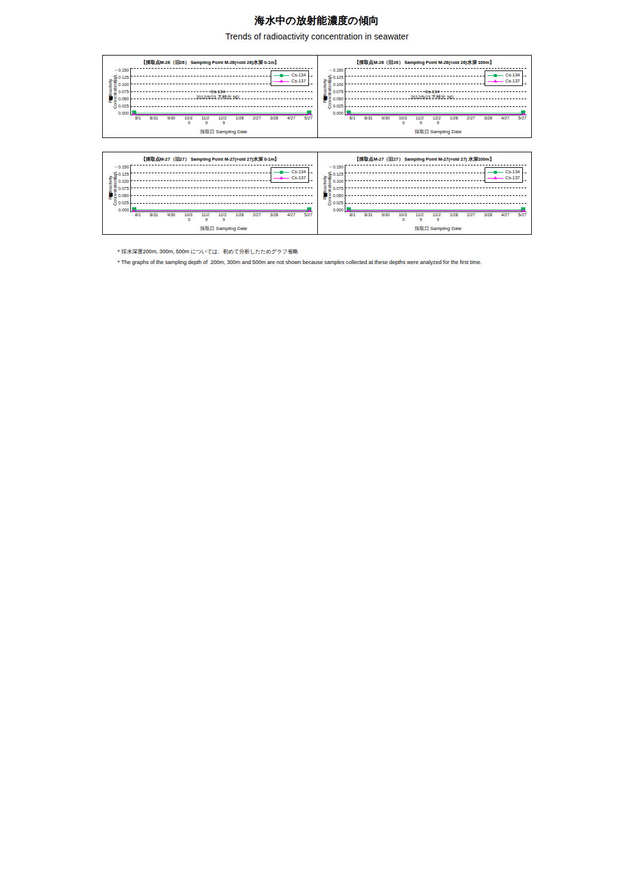海水中の放射能濃度の傾向
Trends of radioactivity concentration in seawater
【採取点M-26（旧26） Sampling Point M-26(=old 26)水深 0-1m】
放射能濃度 Radioactivity
Concentration（Bq/L）
0.150
0.125
0.100
0.075
0.050
0.025
0.000
Cs-134
Cs-137
Cs-134
2012/5/23 不検出 ND
8/18/319/3010/311/212/21/282/273/284/275/27
099
採取日 Sampling Date
【採取点M-26（旧26） Sampling Point M-26(=old 26)水深 100m】
放射能濃度 Radioactivity
Concentration（Bq/L）
0.150
0.125
0.100
0.075
0.050
0.025
0.000
Cs-134
Cs-137
Cs-134
2012/5/23 不検出 ND
8/18/319/3010/311/212/21/282/273/284/275/27
099
採取日 Sampling Date
【採取点M-27（旧27） Sampling Point M-27(=old 27)水深 0-1m】
放射能濃度 Radioactivity
Concentration（Bq/L）
0.150
0.125
0.100
0.075
0.050
0.025
0.000
Cs-134
Cs-137
8/18/319/3010/311/212/21/282/273/284/275/27
099
採取日 Sampling Date
【採取点M-27（旧27） Sampling Point M-27(=old 27) 水深100m】
放射能濃度 Radioactivity
Concentration（Bq/L）
0.150
0.125
0.100
0.075
0.050
0.025
0.000
Cs-134
Cs-137
8/18/319/3010/311/212/21/282/273/284/275/27
099
採取日 Sampling Date
＊採水深度200m, 300m, 500m については、初めて分析したためグラフ省略
＊The graphs of the sampling depth of 200m, 300m and 500m are not shown because samples collected at these depths were analyzed for the first time.